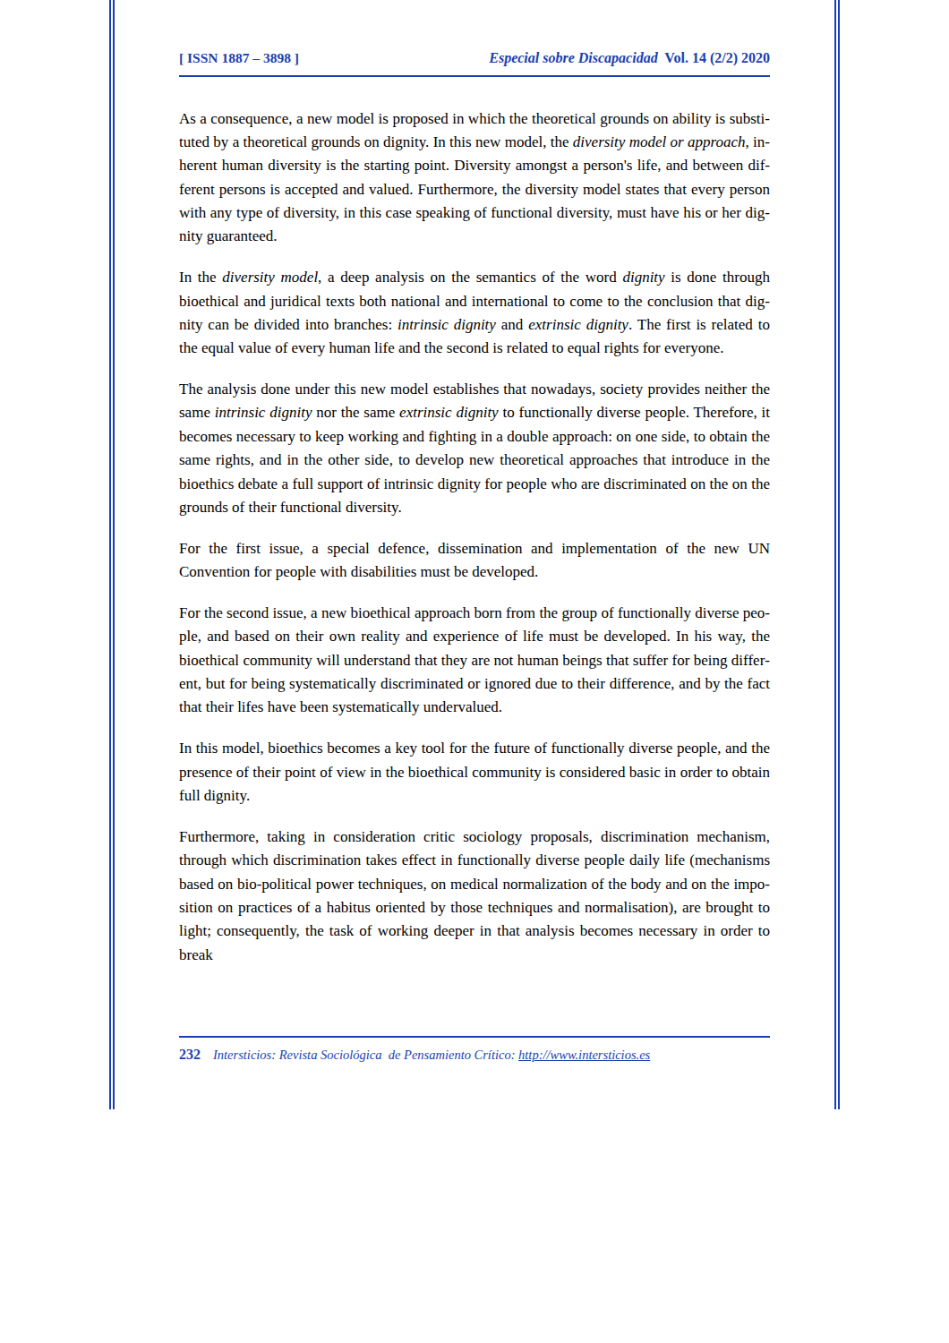[ ISSN 1887 – 3898 ]
Especial sobre Discapacidad Vol. 14 (2/2) 2020
As a consequence, a new model is proposed in which the theoretical grounds on ability is substituted by a theoretical grounds on dignity. In this new model, the diversity model or approach, inherent human diversity is the starting point. Diversity amongst a person's life, and between different persons is accepted and valued. Furthermore, the diversity model states that every person with any type of diversity, in this case speaking of functional diversity, must have his or her dignity guaranteed.
In the diversity model, a deep analysis on the semantics of the word dignity is done through bioethical and juridical texts both national and international to come to the conclusion that dignity can be divided into branches: intrinsic dignity and extrinsic dignity. The first is related to the equal value of every human life and the second is related to equal rights for everyone.
The analysis done under this new model establishes that nowadays, society provides neither the same intrinsic dignity nor the same extrinsic dignity to functionally diverse people. Therefore, it becomes necessary to keep working and fighting in a double approach: on one side, to obtain the same rights, and in the other side, to develop new theoretical approaches that introduce in the bioethics debate a full support of intrinsic dignity for people who are discriminated on the on the grounds of their functional diversity.
For the first issue, a special defence, dissemination and implementation of the new UN Convention for people with disabilities must be developed.
For the second issue, a new bioethical approach born from the group of functionally diverse people, and based on their own reality and experience of life must be developed. In his way, the bioethical community will understand that they are not human beings that suffer for being different, but for being systematically discriminated or ignored due to their difference, and by the fact that their lifes have been systematically undervalued.
In this model, bioethics becomes a key tool for the future of functionally diverse people, and the presence of their point of view in the bioethical community is considered basic in order to obtain full dignity.
Furthermore, taking in consideration critic sociology proposals, discrimination mechanism, through which discrimination takes effect in functionally diverse people daily life (mechanisms based on bio-political power techniques, on medical normalization of the body and on the imposition on practices of a habitus oriented by those techniques and normalisation), are brought to light; consequently, the task of working deeper in that analysis becomes necessary in order to break
232 Intersticios: Revista Sociológica de Pensamiento Crítico: http://www.intersticios.es